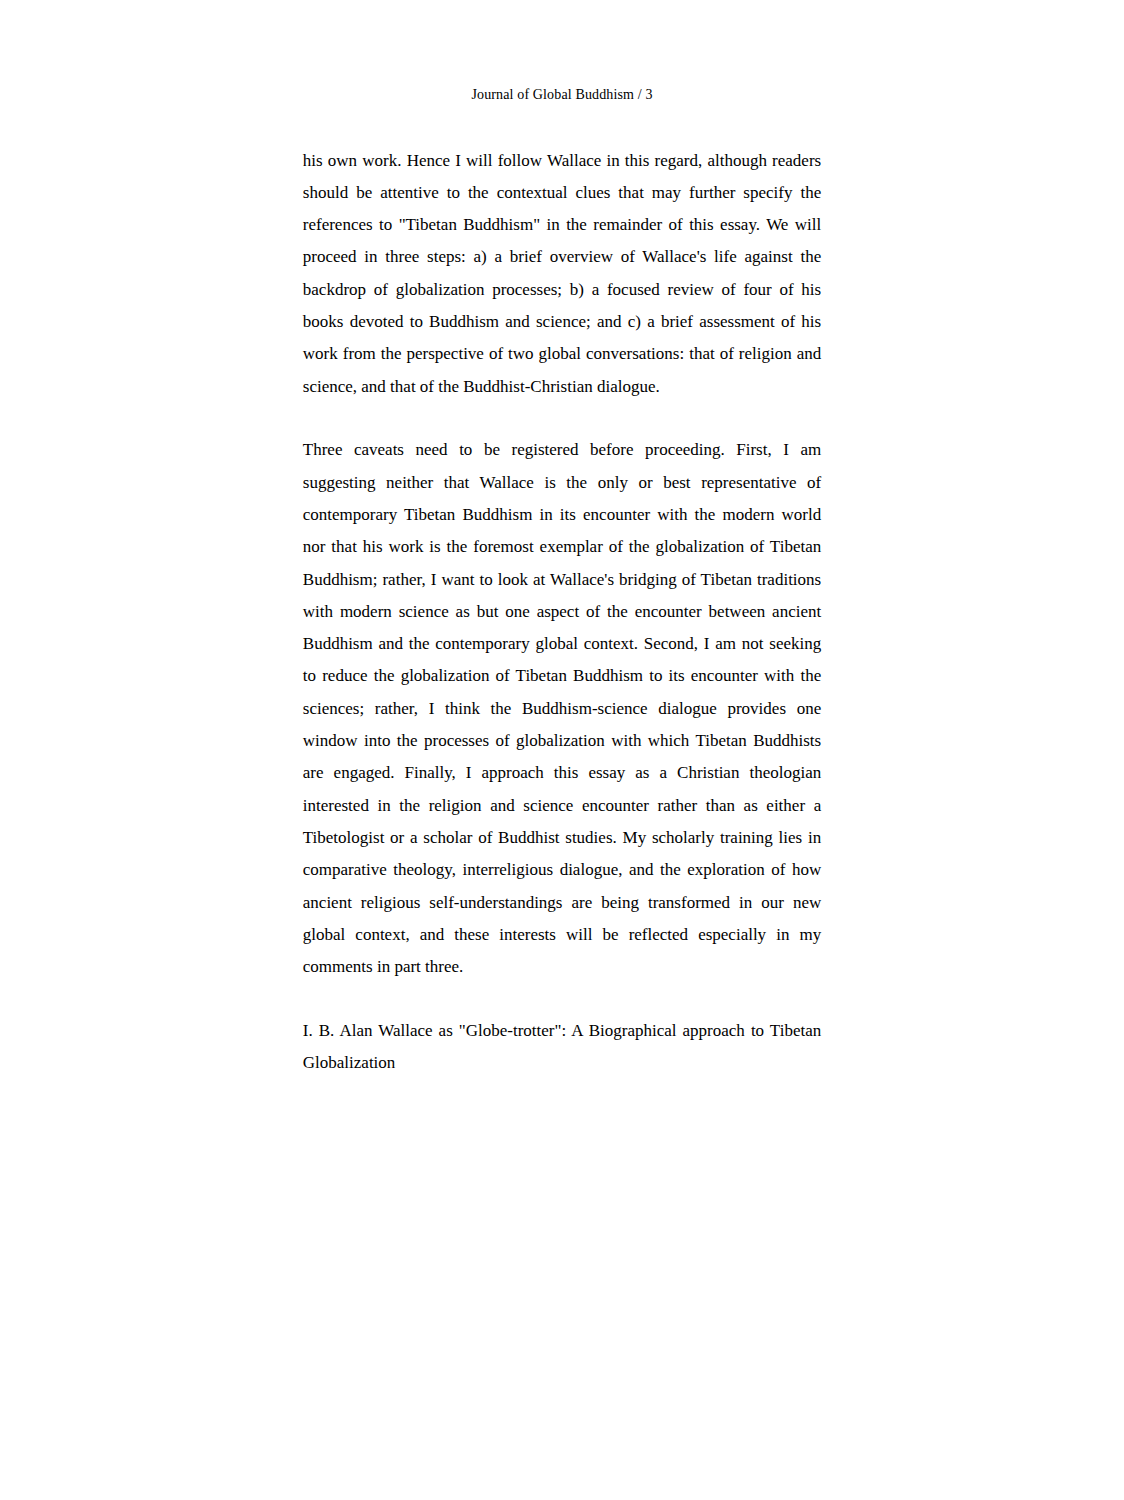Journal of Global Buddhism / 3
his own work. Hence I will follow Wallace in this regard, although readers should be attentive to the contextual clues that may further specify the references to "Tibetan Buddhism" in the remainder of this essay. We will proceed in three steps: a) a brief overview of Wallace's life against the backdrop of globalization processes; b) a focused review of four of his books devoted to Buddhism and science; and c) a brief assessment of his work from the perspective of two global conversations: that of religion and science, and that of the Buddhist-Christian dialogue.
Three caveats need to be registered before proceeding. First, I am suggesting neither that Wallace is the only or best representative of contemporary Tibetan Buddhism in its encounter with the modern world nor that his work is the foremost exemplar of the globalization of Tibetan Buddhism; rather, I want to look at Wallace's bridging of Tibetan traditions with modern science as but one aspect of the encounter between ancient Buddhism and the contemporary global context. Second, I am not seeking to reduce the globalization of Tibetan Buddhism to its encounter with the sciences; rather, I think the Buddhism-science dialogue provides one window into the processes of globalization with which Tibetan Buddhists are engaged. Finally, I approach this essay as a Christian theologian interested in the religion and science encounter rather than as either a Tibetologist or a scholar of Buddhist studies. My scholarly training lies in comparative theology, interreligious dialogue, and the exploration of how ancient religious self-understandings are being transformed in our new global context, and these interests will be reflected especially in my comments in part three.
I. B. Alan Wallace as "Globe-trotter": A Biographical approach to Tibetan Globalization